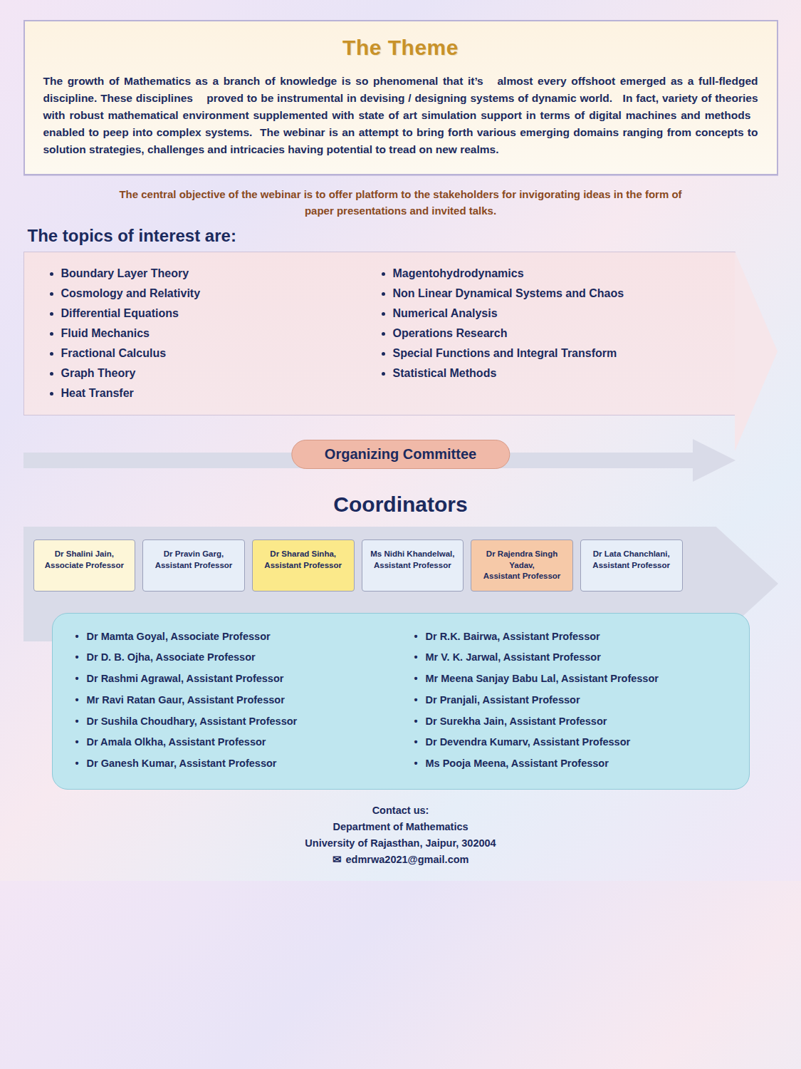The Theme
The growth of Mathematics as a branch of knowledge is so phenomenal that it’s almost every offshoot emerged as a full-fledged discipline. These disciplines proved to be instrumental in devising / designing systems of dynamic world. In fact, variety of theories with robust mathematical environment supplemented with state of art simulation support in terms of digital machines and methods enabled to peep into complex systems. The webinar is an attempt to bring forth various emerging domains ranging from concepts to solution strategies, challenges and intricacies having potential to tread on new realms.
The central objective of the webinar is to offer platform to the stakeholders for invigorating ideas in the form of paper presentations and invited talks.
The topics of interest are:
Boundary Layer Theory
Cosmology and Relativity
Differential Equations
Fluid Mechanics
Fractional Calculus
Graph Theory
Heat Transfer
Magentohydrodynamics
Non Linear Dynamical Systems and Chaos
Numerical Analysis
Operations Research
Special Functions and Integral Transform
Statistical Methods
Organizing Committee
Coordinators
Dr Shalini Jain,
Associate Professor
Dr Pravin Garg,
Assistant Professor
Dr Sharad Sinha,
Assistant Professor
Ms Nidhi Khandelwal,
Assistant Professor
Dr Rajendra Singh Yadav,
Assistant Professor
Dr Lata Chanchlani,
Assistant Professor
Dr Mamta Goyal, Associate Professor
Dr D. B. Ojha, Associate Professor
Dr Rashmi Agrawal, Assistant Professor
Mr Ravi Ratan Gaur, Assistant Professor
Dr Sushila Choudhary, Assistant Professor
Dr Amala Olkha, Assistant Professor
Dr Ganesh Kumar, Assistant Professor
Dr R.K. Bairwa, Assistant Professor
Mr V. K. Jarwal, Assistant Professor
Mr Meena Sanjay Babu Lal, Assistant Professor
Dr Pranjali, Assistant Professor
Dr Surekha Jain, Assistant Professor
Dr Devendra Kumarv, Assistant Professor
Ms Pooja Meena, Assistant Professor
Contact us:
Department of Mathematics
University of Rajasthan, Jaipur, 302004
edmrwa2021@gmail.com